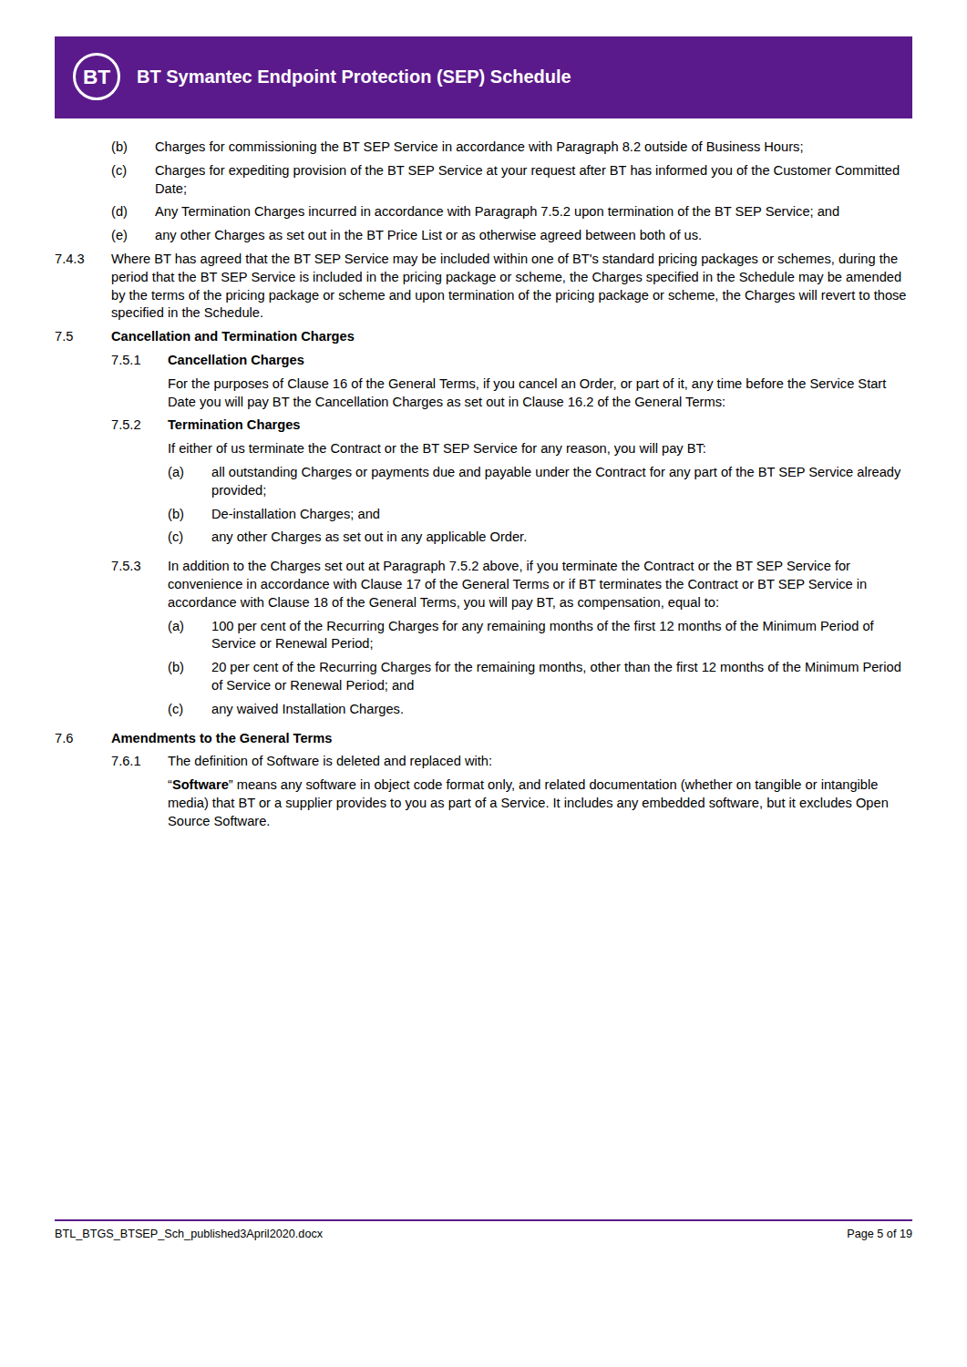BT
BT Symantec Endpoint Protection (SEP) Schedule
| | (b) | Charges for commissioning the BT SEP Service in accordance with Paragraph 8.2 outside of Business Hours; |
| | (c) | Charges for expediting provision of the BT SEP Service at your request after BT has informed you of the Customer Committed Date; |
| | (d) | Any Termination Charges incurred in accordance with Paragraph 7.5.2 upon termination of the BT SEP Service; and |
| | (e) | any other Charges as set out in the BT Price List or as otherwise agreed between both of us. |
| 7.4.3 | Where BT has agreed that the BT SEP Service may be included within one of BT's standard pricing packages or schemes, during the period that the BT SEP Service is included in the pricing package or scheme, the Charges specified in the Schedule may be amended by the terms of the pricing package or scheme and upon termination of the pricing package or scheme, the Charges will revert to those specified in the Schedule. |
| 7.5 | Cancellation and Termination Charges |
| | 7.5.1 | Cancellation Charges |
| | | For the purposes of Clause 16 of the General Terms, if you cancel an Order, or part of it, any time before the Service Start Date you will pay BT the Cancellation Charges as set out in Clause 16.2 of the General Terms: |
| | 7.5.2 | Termination Charges |
| | | If either of us terminate the Contract or the BT SEP Service for any reason, you will pay BT: |
| | | / (a) / all outstanding Charges or payments due and payable under the Contract for any part of the BT SEP Service already provided; / / (b) / De-installation Charges; and / / (c) / any other Charges as set out in any applicable Order. / |
| | 7.5.3 | In addition to the Charges set out at Paragraph 7.5.2 above, if you terminate the Contract or the BT SEP Service for convenience in accordance with Clause 17 of the General Terms or if BT terminates the Contract or BT SEP Service in accordance with Clause 18 of the General Terms, you will pay BT, as compensation, equal to: |
| | | / (a) / 100 per cent of the Recurring Charges for any remaining months of the first 12 months of the Minimum Period of Service or Renewal Period; / / (b) / 20 per cent of the Recurring Charges for the remaining months, other than the first 12 months of the Minimum Period of Service or Renewal Period; and / / (c) / any waived Installation Charges. / |
| 7.6 | Amendments to the General Terms |
| | 7.6.1 | The definition of Software is deleted and replaced with: |
| | | “ Software ” means any software in object code format only, and related documentation (whether on tangible or intangible media) that BT or a supplier provides to you as part of a Service. It includes any embedded software, but it excludes Open Source Software. |
BTL_BTGS_BTSEP_Sch_published3April2020.docx Page 5 of 19